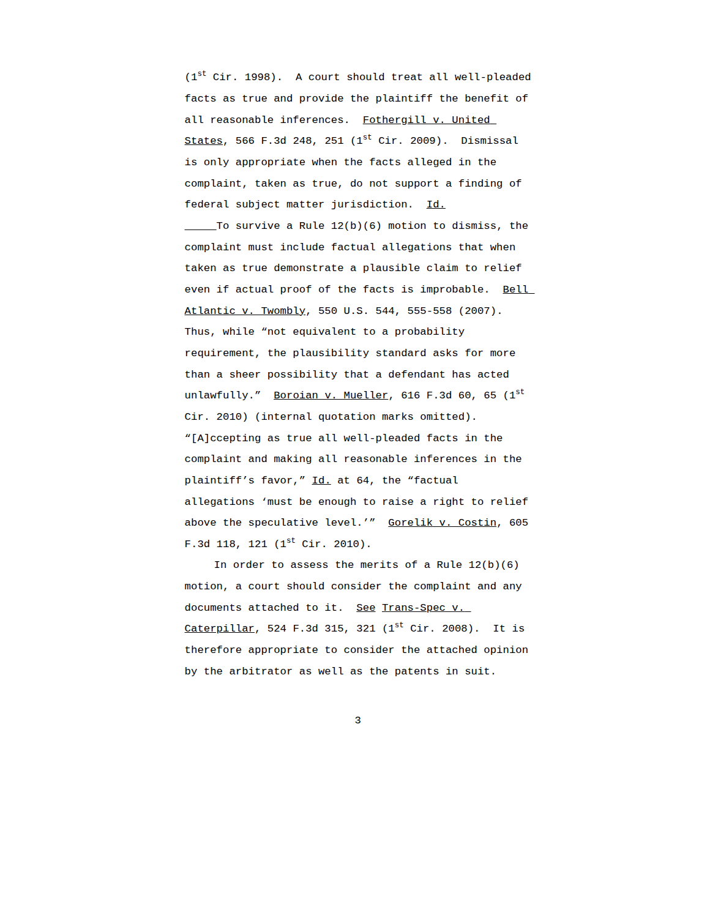(1st Cir. 1998). A court should treat all well-pleaded facts as true and provide the plaintiff the benefit of all reasonable inferences. Fothergill v. United States, 566 F.3d 248, 251 (1st Cir. 2009). Dismissal is only appropriate when the facts alleged in the complaint, taken as true, do not support a finding of federal subject matter jurisdiction. Id.
To survive a Rule 12(b)(6) motion to dismiss, the complaint must include factual allegations that when taken as true demonstrate a plausible claim to relief even if actual proof of the facts is improbable. Bell Atlantic v. Twombly, 550 U.S. 544, 555-558 (2007). Thus, while “not equivalent to a probability requirement, the plausibility standard asks for more than a sheer possibility that a defendant has acted unlawfully.” Boroian v. Mueller, 616 F.3d 60, 65 (1st Cir. 2010) (internal quotation marks omitted). “[A]ccepting as true all well-pleaded facts in the complaint and making all reasonable inferences in the plaintiff’s favor,” Id. at 64, the “factual allegations ‘must be enough to raise a right to relief above the speculative level.’” Gorelik v. Costin, 605 F.3d 118, 121 (1st Cir. 2010).
In order to assess the merits of a Rule 12(b)(6) motion, a court should consider the complaint and any documents attached to it. See Trans-Spec v. Caterpillar, 524 F.3d 315, 321 (1st Cir. 2008). It is therefore appropriate to consider the attached opinion by the arbitrator as well as the patents in suit.
3